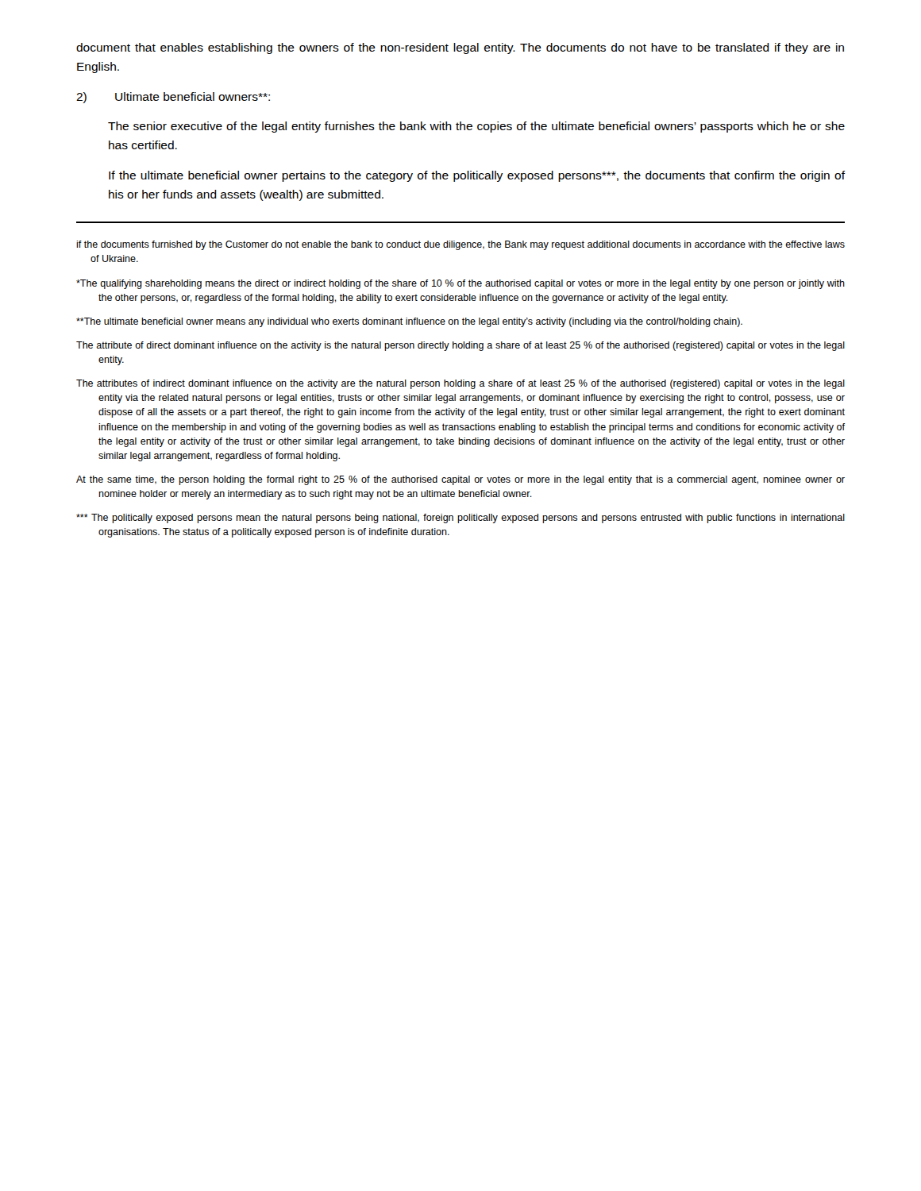document that enables establishing the owners of the non-resident legal entity. The documents do not have to be translated if they are in English.
2)
Ultimate beneficial owners**:
The senior executive of the legal entity furnishes the bank with the copies of the ultimate beneficial owners’ passports which he or she has certified.
If the ultimate beneficial owner pertains to the category of the politically exposed persons***, the documents that confirm the origin of his or her funds and assets (wealth) are submitted.
if the documents furnished by the Customer do not enable the bank to conduct due diligence, the Bank may request additional documents in accordance with the effective laws of Ukraine.
*The qualifying shareholding means the direct or indirect holding of the share of 10 % of the authorised capital or votes or more in the legal entity by one person or jointly with the other persons, or, regardless of the formal holding, the ability to exert considerable influence on the governance or activity of the legal entity.
**The ultimate beneficial owner means any individual who exerts dominant influence on the legal entity’s activity (including via the control/holding chain).
The attribute of direct dominant influence on the activity is the natural person directly holding a share of at least 25 % of the authorised (registered) capital or votes in the legal entity.
The attributes of indirect dominant influence on the activity are the natural person holding a share of at least 25 % of the authorised (registered) capital or votes in the legal entity via the related natural persons or legal entities, trusts or other similar legal arrangements, or dominant influence by exercising the right to control, possess, use or dispose of all the assets or a part thereof, the right to gain income from the activity of the legal entity, trust or other similar legal arrangement, the right to exert dominant influence on the membership in and voting of the governing bodies as well as transactions enabling to establish the principal terms and conditions for economic activity of the legal entity or activity of the trust or other similar legal arrangement, to take binding decisions of dominant influence on the activity of the legal entity, trust or other similar legal arrangement, regardless of formal holding.
At the same time, the person holding the formal right to 25 % of the authorised capital or votes or more in the legal entity that is a commercial agent, nominee owner or nominee holder or merely an intermediary as to such right may not be an ultimate beneficial owner.
*** The politically exposed persons mean the natural persons being national, foreign politically exposed persons and persons entrusted with public functions in international organisations. The status of a politically exposed person is of indefinite duration.